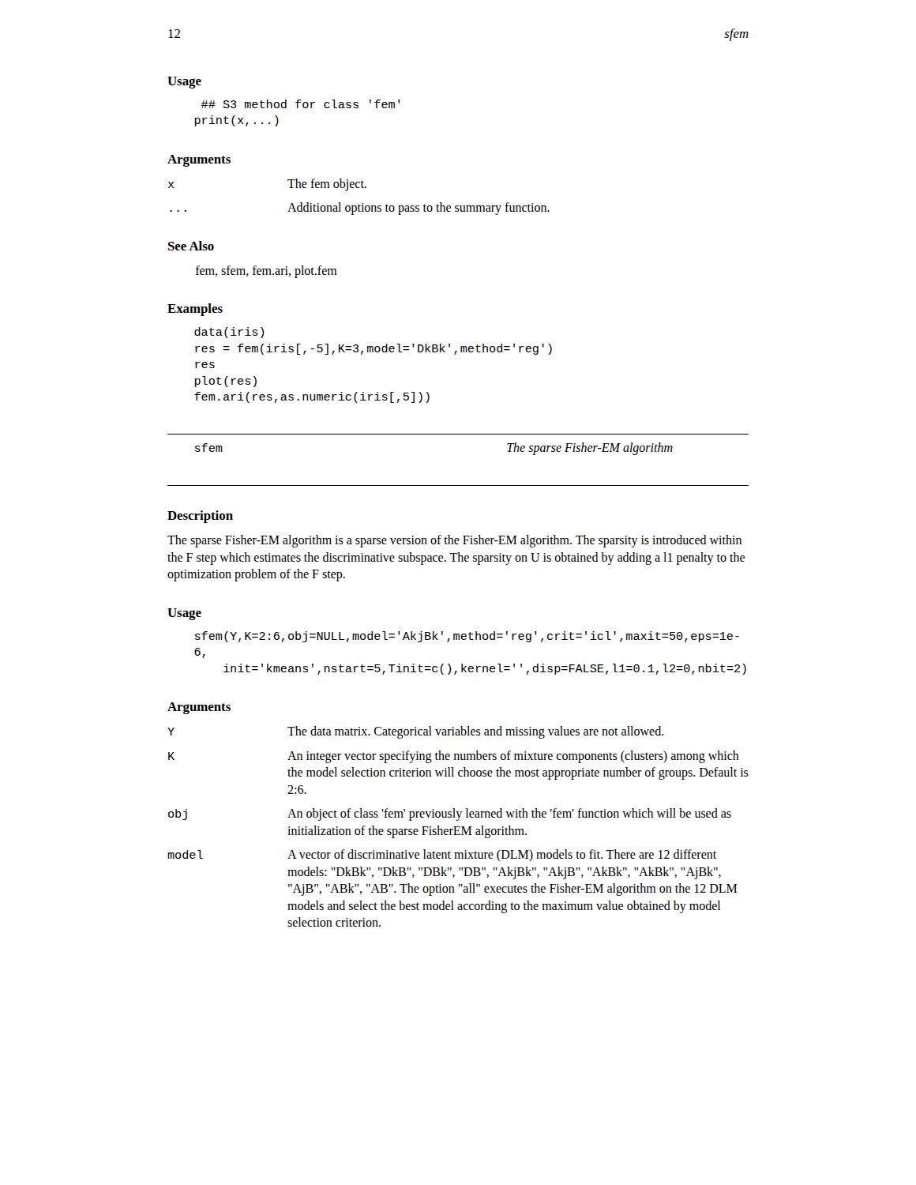12 sfem
Usage
 ## S3 method for class 'fem'
print(x,...)
Arguments
x
The fem object.
...
Additional options to pass to the summary function.
See Also
fem, sfem, fem.ari, plot.fem
Examples
data(iris)
res = fem(iris[,-5],K=3,model='DkBk',method='reg')
res
plot(res)
fem.ari(res,as.numeric(iris[,5]))
sfem The sparse Fisher-EM algorithm
Description
The sparse Fisher-EM algorithm is a sparse version of the Fisher-EM algorithm. The sparsity is introduced within the F step which estimates the discriminative subspace. The sparsity on U is obtained by adding a l1 penalty to the optimization problem of the F step.
Usage
sfem(Y,K=2:6,obj=NULL,model='AkjBk',method='reg',crit='icl',maxit=50,eps=1e-6,
    init='kmeans',nstart=5,Tinit=c(),kernel='',disp=FALSE,l1=0.1,l2=0,nbit=2)
Arguments
Y
The data matrix. Categorical variables and missing values are not allowed.
K
An integer vector specifying the numbers of mixture components (clusters) among which the model selection criterion will choose the most appropriate number of groups. Default is 2:6.
obj
An object of class 'fem' previously learned with the 'fem' function which will be used as initialization of the sparse FisherEM algorithm.
model
A vector of discriminative latent mixture (DLM) models to fit. There are 12 different models: "DkBk", "DkB", "DBk", "DB", "AkjBk", "AkjB", "AkBk", "AkBk", "AjBk", "AjB", "ABk", "AB". The option "all" executes the Fisher-EM algorithm on the 12 DLM models and select the best model according to the maximum value obtained by model selection criterion.